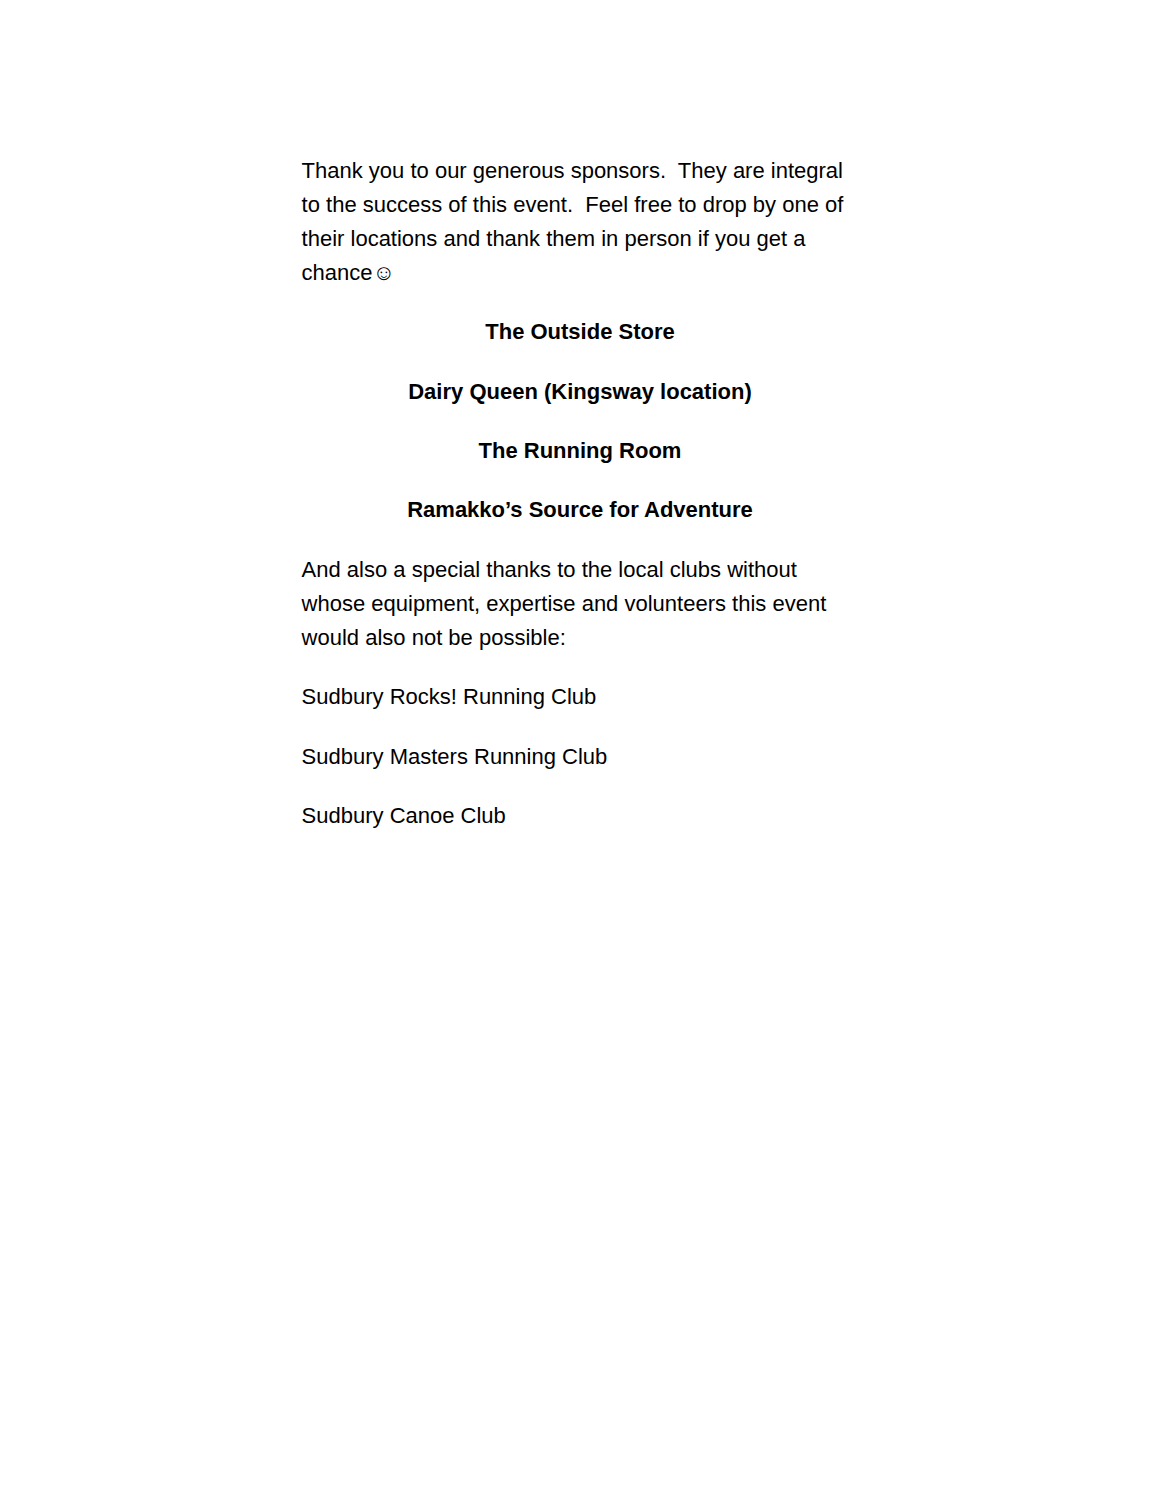Thank you to our generous sponsors. They are integral to the success of this event. Feel free to drop by one of their locations and thank them in person if you get a chance☺
The Outside Store
Dairy Queen (Kingsway location)
The Running Room
Ramakko’s Source for Adventure
And also a special thanks to the local clubs without whose equipment, expertise and volunteers this event would also not be possible:
Sudbury Rocks! Running Club
Sudbury Masters Running Club
Sudbury Canoe Club